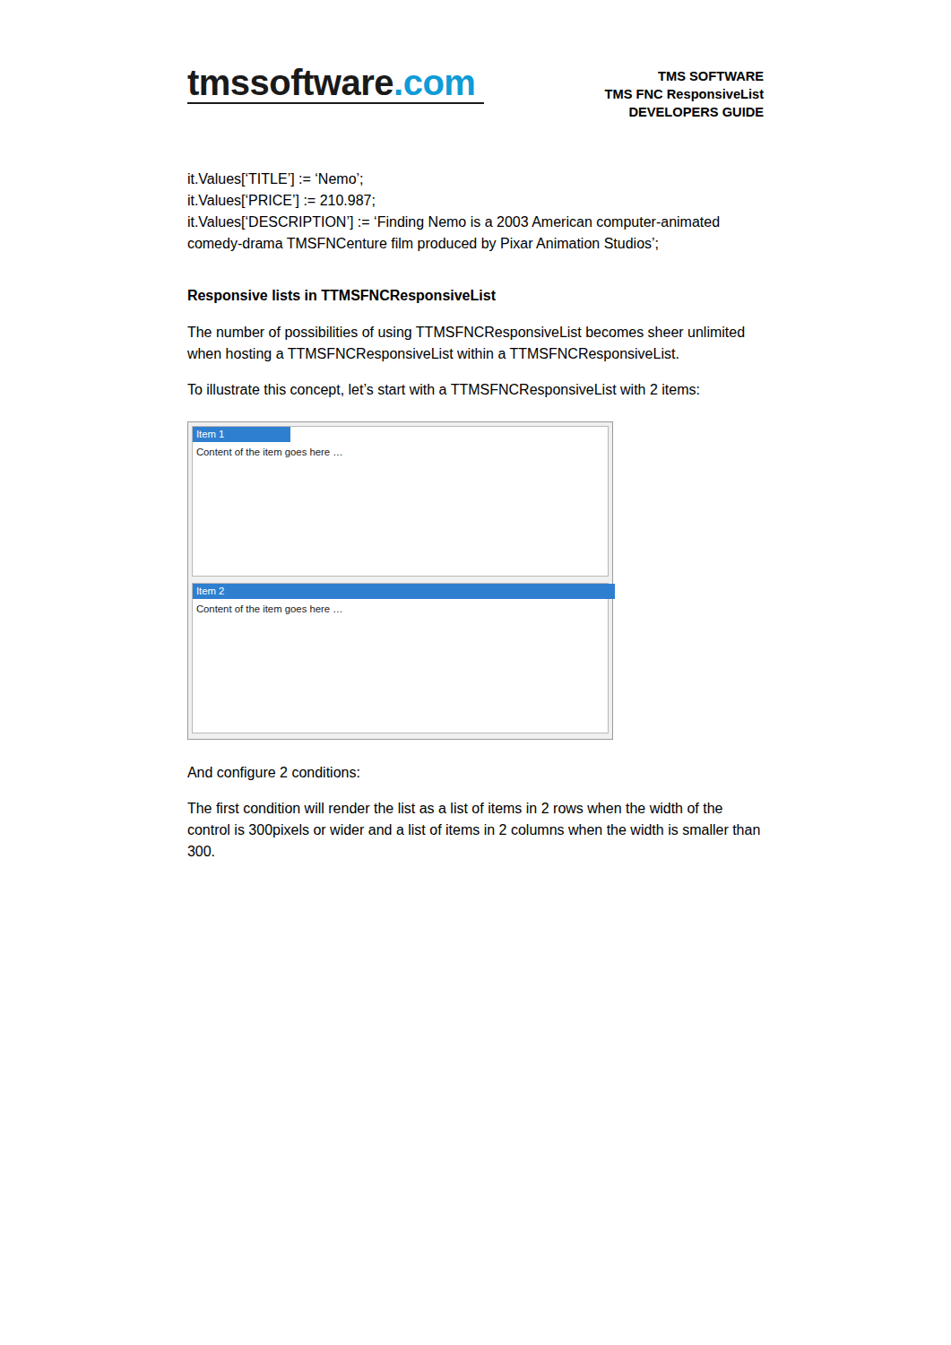tmssoftware. com
TMS SOFTWARE
TMS FNC ResponsiveList
DEVELOPERS GUIDE
it.Values[‘TITLE’] := ‘Nemo’;
it.Values[‘PRICE’] := 210.987;
it.Values[‘DESCRIPTION’] := ‘Finding Nemo is a 2003 American computer-animated comedy-drama TMSFNCenture film produced by Pixar Animation Studios’;
Responsive lists in TTMSFNCResponsiveList
The number of possibilities of using TTMSFNCResponsiveList becomes sheer unlimited when hosting a TTMSFNCResponsiveList within a TTMSFNCResponsiveList.
To illustrate this concept, let’s start with a TTMSFNCResponsiveList with 2 items:
Item 1
Content of the item goes here …
Item 2
Content of the item goes here …
And configure 2 conditions:
The first condition will render the list as a list of items in 2 rows when the width of the control is 300pixels or wider and a list of items in 2 columns when the width is smaller than 300.